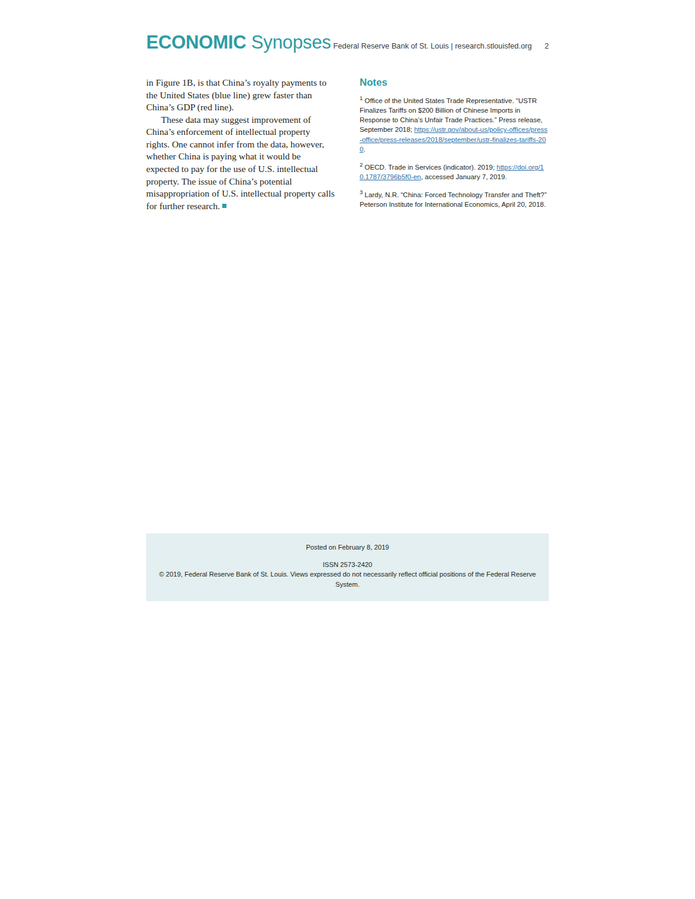ECONOMIC Synopses
Federal Reserve Bank of St. Louis | research.stlouisfed.org 2
in Figure 1B, is that China’s royalty payments to the United States (blue line) grew faster than China’s GDP (red line).
These data may suggest improvement of China’s enforcement of intellectual property rights. One cannot infer from the data, however, whether China is paying what it would be expected to pay for the use of U.S. intellectual property. The issue of China’s potential misappropriation of U.S. intellectual property calls for further research.
Notes
1 Office of the United States Trade Representative. “USTR Finalizes Tariffs on $200 Billion of Chinese Imports in Response to China’s Unfair Trade Practices.” Press release, September 2018; https://ustr.gov/about-us/policy-offices/press-office/press-releases/2018/september/ustr-finalizes-tariffs-200.
2 OECD. Trade in Services (indicator). 2019; https://doi.org/10.1787/3796b5f0-en, accessed January 7, 2019.
3 Lardy, N.R. “China: Forced Technology Transfer and Theft?” Peterson Institute for International Economics, April 20, 2018.
Posted on February 8, 2019
ISSN 2573-2420
© 2019, Federal Reserve Bank of St. Louis. Views expressed do not necessarily reflect official positions of the Federal Reserve System.